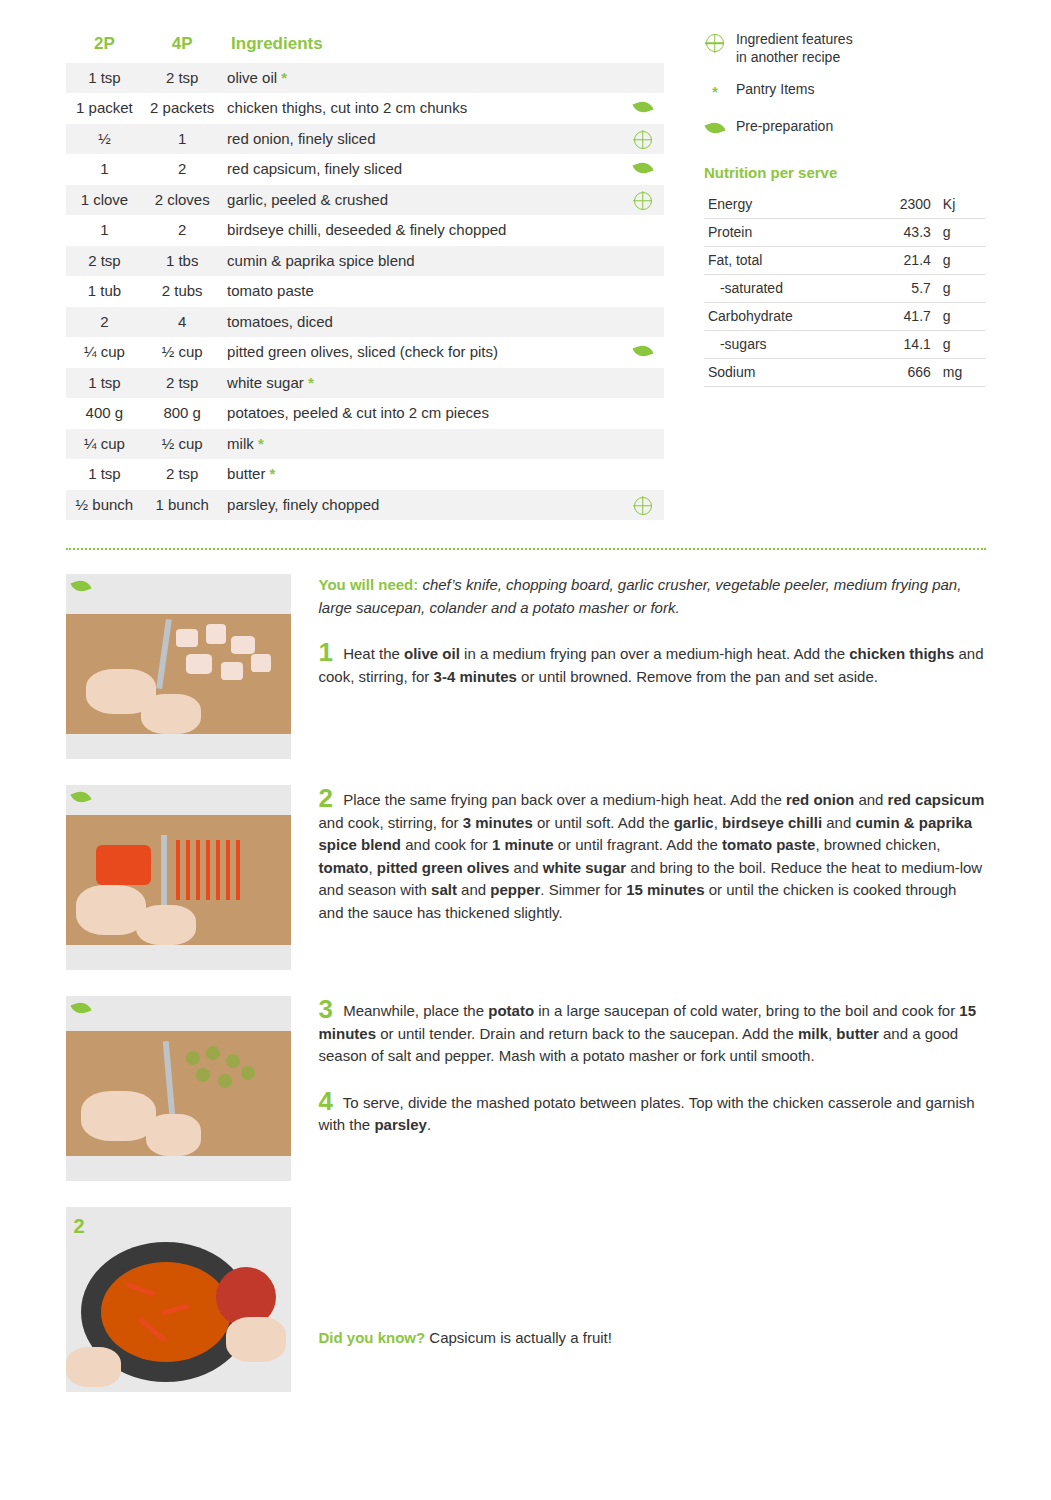| 2P | 4P | Ingredients | |
| --- | --- | --- | --- |
| 1 tsp | 2 tsp | olive oil * | |
| 1 packet | 2 packets | chicken thighs, cut into 2 cm chunks | |
| ½ | 1 | red onion, finely sliced | |
| 1 | 2 | red capsicum, finely sliced | |
| 1 clove | 2 cloves | garlic, peeled & crushed | |
| 1 | 2 | birdseye chilli, deseeded & finely chopped | |
| 2 tsp | 1 tbs | cumin & paprika spice blend | |
| 1 tub | 2 tubs | tomato paste | |
| 2 | 4 | tomatoes, diced | |
| ¼ cup | ½ cup | pitted green olives, sliced (check for pits) | |
| 1 tsp | 2 tsp | white sugar * | |
| 400 g | 800 g | potatoes, peeled & cut into 2 cm pieces | |
| ¼ cup | ½ cup | milk * | |
| 1 tsp | 2 tsp | butter * | |
| ½ bunch | 1 bunch | parsley, finely chopped | |
Ingredient features
in another recipe
*
Pantry Items
Pre-preparation
Nutrition per serve
| Energy | 2300 | Kj |
| Protein | 43.3 | g |
| Fat, total | 21.4 | g |
| -saturated | 5.7 | g |
| Carbohydrate | 41.7 | g |
| -sugars | 14.1 | g |
| Sodium | 666 | mg |
You will need: chef’s knife, chopping board, garlic crusher, vegetable peeler, medium frying pan, large saucepan, colander and a potato masher or fork.
1 Heat the olive oil in a medium frying pan over a medium-high heat. Add the chicken thighs and cook, stirring, for 3-4 minutes or until browned. Remove from the pan and set aside.
2 Place the same frying pan back over a medium-high heat. Add the red onion and red capsicum and cook, stirring, for 3 minutes or until soft. Add the garlic, birdseye chilli and cumin & paprika spice blend and cook for 1 minute or until fragrant. Add the tomato paste, browned chicken, tomato, pitted green olives and white sugar and bring to the boil. Reduce the heat to medium-low and season with salt and pepper. Simmer for 15 minutes or until the chicken is cooked through and the sauce has thickened slightly.
3 Meanwhile, place the potato in a large saucepan of cold water, bring to the boil and cook for 15 minutes or until tender. Drain and return back to the saucepan. Add the milk, butter and a good season of salt and pepper. Mash with a potato masher or fork until smooth.
4 To serve, divide the mashed potato between plates. Top with the chicken casserole and garnish with the parsley.
2
Did you know? Capsicum is actually a fruit!